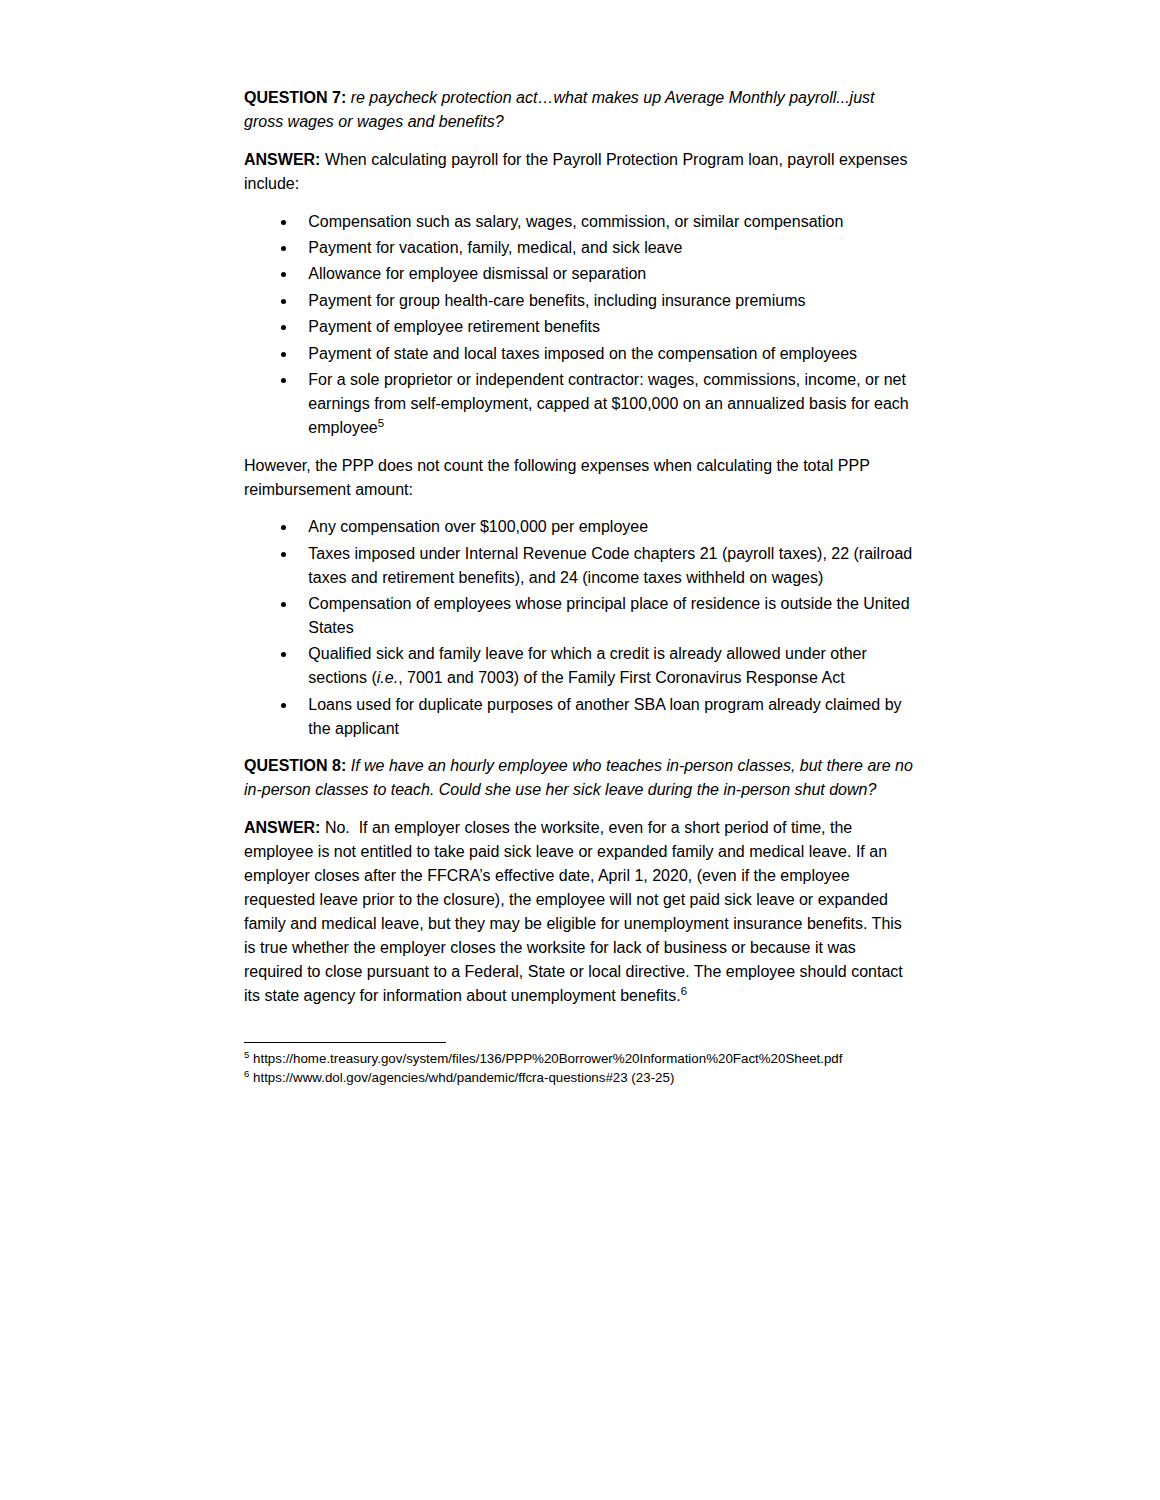QUESTION 7: re paycheck protection act…what makes up Average Monthly payroll...just gross wages or wages and benefits?
ANSWER: When calculating payroll for the Payroll Protection Program loan, payroll expenses include:
Compensation such as salary, wages, commission, or similar compensation
Payment for vacation, family, medical, and sick leave
Allowance for employee dismissal or separation
Payment for group health-care benefits, including insurance premiums
Payment of employee retirement benefits
Payment of state and local taxes imposed on the compensation of employees
For a sole proprietor or independent contractor: wages, commissions, income, or net earnings from self-employment, capped at $100,000 on an annualized basis for each employee5
However, the PPP does not count the following expenses when calculating the total PPP reimbursement amount:
Any compensation over $100,000 per employee
Taxes imposed under Internal Revenue Code chapters 21 (payroll taxes), 22 (railroad taxes and retirement benefits), and 24 (income taxes withheld on wages)
Compensation of employees whose principal place of residence is outside the United States
Qualified sick and family leave for which a credit is already allowed under other sections (i.e., 7001 and 7003) of the Family First Coronavirus Response Act
Loans used for duplicate purposes of another SBA loan program already claimed by the applicant
QUESTION 8: If we have an hourly employee who teaches in-person classes, but there are no in-person classes to teach. Could she use her sick leave during the in-person shut down?
ANSWER: No. If an employer closes the worksite, even for a short period of time, the employee is not entitled to take paid sick leave or expanded family and medical leave. If an employer closes after the FFCRA’s effective date, April 1, 2020, (even if the employee requested leave prior to the closure), the employee will not get paid sick leave or expanded family and medical leave, but they may be eligible for unemployment insurance benefits. This is true whether the employer closes the worksite for lack of business or because it was required to close pursuant to a Federal, State or local directive. The employee should contact its state agency for information about unemployment benefits.6
5 https://home.treasury.gov/system/files/136/PPP%20Borrower%20Information%20Fact%20Sheet.pdf
6 https://www.dol.gov/agencies/whd/pandemic/ffcra-questions#23 (23-25)